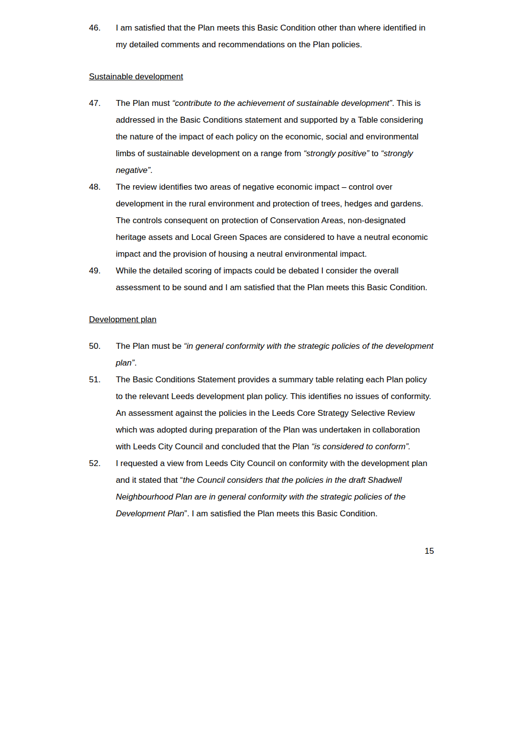46. I am satisfied that the Plan meets this Basic Condition other than where identified in my detailed comments and recommendations on the Plan policies.
Sustainable development
47. The Plan must “contribute to the achievement of sustainable development”. This is addressed in the Basic Conditions statement and supported by a Table considering the nature of the impact of each policy on the economic, social and environmental limbs of sustainable development on a range from “strongly positive” to “strongly negative”.
48. The review identifies two areas of negative economic impact – control over development in the rural environment and protection of trees, hedges and gardens. The controls consequent on protection of Conservation Areas, non-designated heritage assets and Local Green Spaces are considered to have a neutral economic impact and the provision of housing a neutral environmental impact.
49. While the detailed scoring of impacts could be debated I consider the overall assessment to be sound and I am satisfied that the Plan meets this Basic Condition.
Development plan
50. The Plan must be “in general conformity with the strategic policies of the development plan”.
51. The Basic Conditions Statement provides a summary table relating each Plan policy to the relevant Leeds development plan policy. This identifies no issues of conformity. An assessment against the policies in the Leeds Core Strategy Selective Review which was adopted during preparation of the Plan was undertaken in collaboration with Leeds City Council and concluded that the Plan “is considered to conform”.
52. I requested a view from Leeds City Council on conformity with the development plan and it stated that “the Council considers that the policies in the draft Shadwell Neighbourhood Plan are in general conformity with the strategic policies of the Development Plan”. I am satisfied the Plan meets this Basic Condition.
15